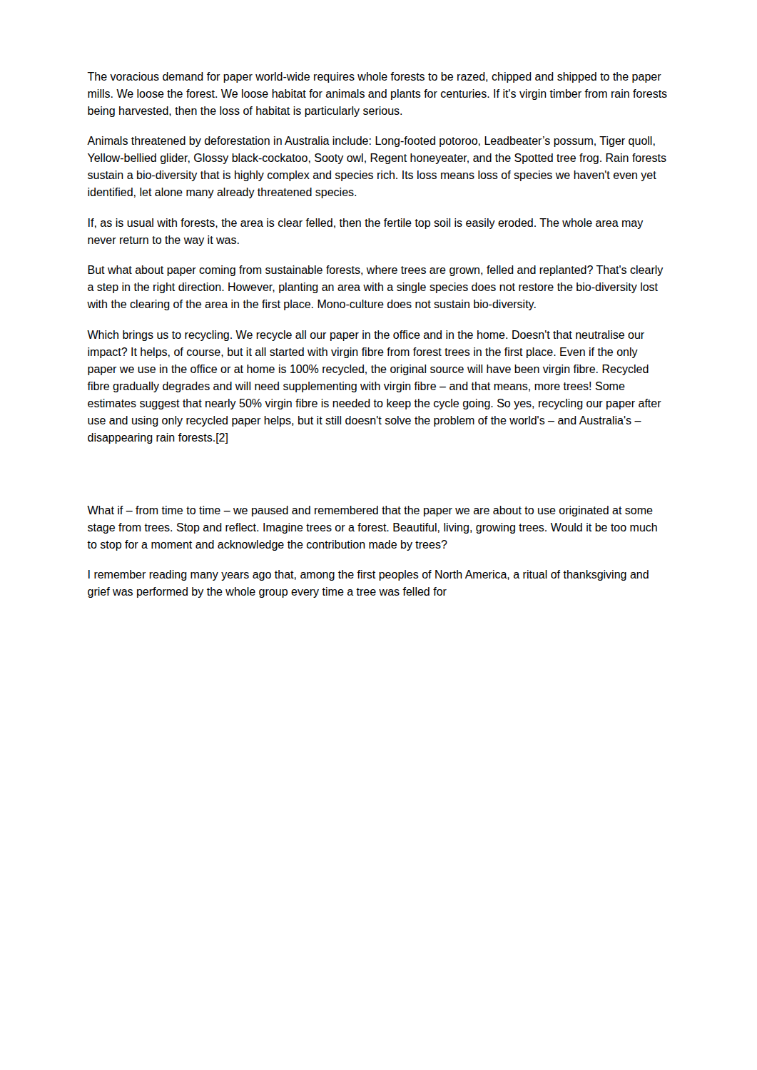The voracious demand for paper world-wide requires whole forests to be razed, chipped and shipped to the paper mills. We loose the forest. We loose habitat for animals and plants for centuries. If it's virgin timber from rain forests being harvested, then the loss of habitat is particularly serious.
Animals threatened by deforestation in Australia include: Long-footed potoroo, Leadbeater’s possum, Tiger quoll, Yellow-bellied glider, Glossy black-cockatoo, Sooty owl, Regent honeyeater, and the Spotted tree frog. Rain forests sustain a bio-diversity that is highly complex and species rich. Its loss means loss of species we haven't even yet identified, let alone many already threatened species.
If, as is usual with forests, the area is clear felled, then the fertile top soil is easily eroded. The whole area may never return to the way it was.
But what about paper coming from sustainable forests, where trees are grown, felled and replanted? That's clearly a step in the right direction. However, planting an area with a single species does not restore the bio-diversity lost with the clearing of the area in the first place. Mono-culture does not sustain bio-diversity.
Which brings us to recycling. We recycle all our paper in the office and in the home. Doesn't that neutralise our impact? It helps, of course, but it all started with virgin fibre from forest trees in the first place. Even if the only paper we use in the office or at home is 100% recycled, the original source will have been virgin fibre. Recycled fibre gradually degrades and will need supplementing with virgin fibre – and that means, more trees! Some estimates suggest that nearly 50% virgin fibre is needed to keep the cycle going. So yes, recycling our paper after use and using only recycled paper helps, but it still doesn't solve the problem of the world's – and Australia's – disappearing rain forests.[2]
What if – from time to time – we paused and remembered that the paper we are about to use originated at some stage from trees. Stop and reflect. Imagine trees or a forest. Beautiful, living, growing trees. Would it be too much to stop for a moment and acknowledge the contribution made by trees?
I remember reading many years ago that, among the first peoples of North America, a ritual of thanksgiving and grief was performed by the whole group every time a tree was felled for